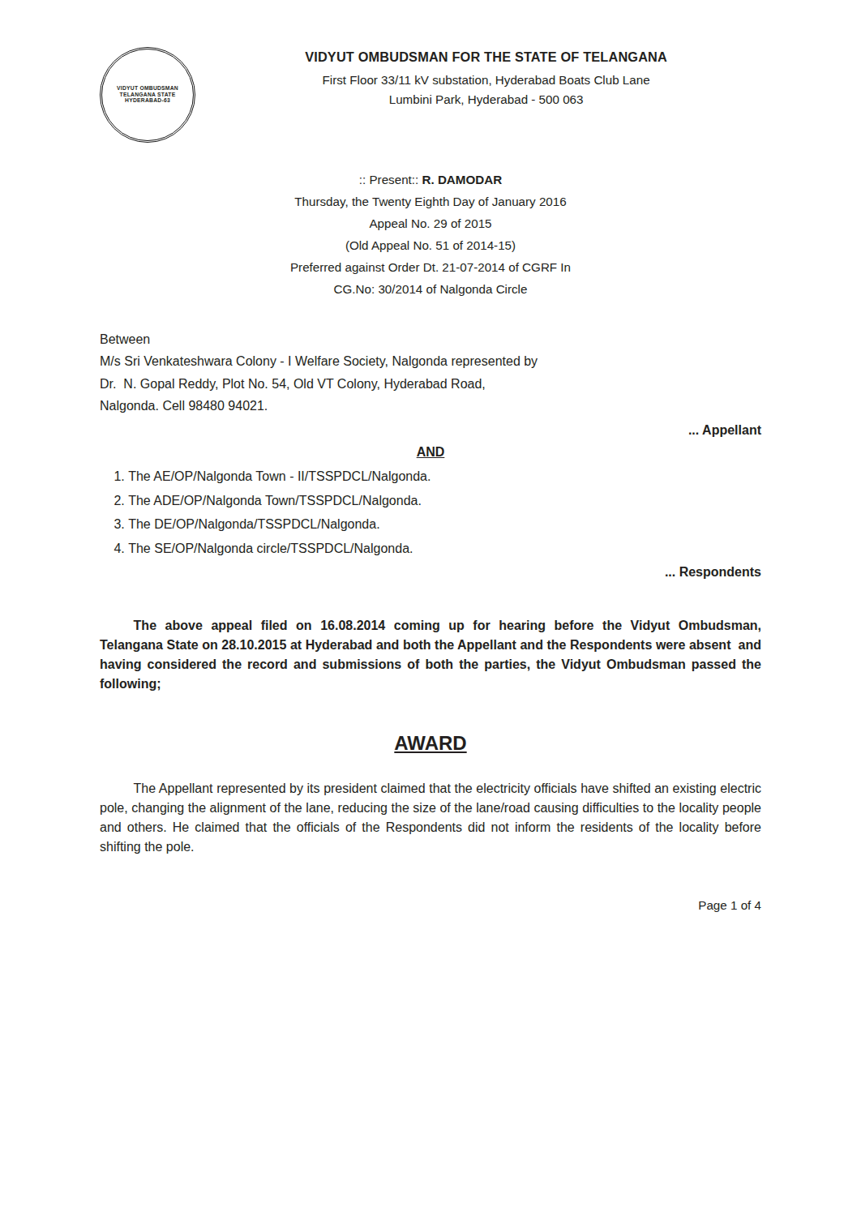Vidyut Ombudsman
Telangana State
Hyderabad-63
VIDYUT OMBUDSMAN FOR THE STATE OF TELANGANA
First Floor 33/11 kV substation, Hyderabad Boats Club Lane
Lumbini Park, Hyderabad - 500 063
:: Present:: R. DAMODAR
Thursday, the Twenty Eighth Day of January 2016
Appeal No. 29 of 2015
(Old Appeal No. 51 of 2014-15)
Preferred against Order Dt. 21-07-2014 of CGRF In
CG.No: 30/2014 of Nalgonda Circle
Between
M/s Sri Venkateshwara Colony - I Welfare Society, Nalgonda represented by
Dr. N. Gopal Reddy, Plot No. 54, Old VT Colony, Hyderabad Road,
Nalgonda. Cell 98480 94021.
... Appellant
AND
The AE/OP/Nalgonda Town - II/TSSPDCL/Nalgonda.
The ADE/OP/Nalgonda Town/TSSPDCL/Nalgonda.
The DE/OP/Nalgonda/TSSPDCL/Nalgonda.
The SE/OP/Nalgonda circle/TSSPDCL/Nalgonda.
... Respondents
The above appeal filed on 16.08.2014 coming up for hearing before the Vidyut Ombudsman, Telangana State on 28.10.2015 at Hyderabad and both the Appellant and the Respondents were absent and having considered the record and submissions of both the parties, the Vidyut Ombudsman passed the following;
AWARD
The Appellant represented by its president claimed that the electricity officials have shifted an existing electric pole, changing the alignment of the lane, reducing the size of the lane/road causing difficulties to the locality people and others. He claimed that the officials of the Respondents did not inform the residents of the locality before shifting the pole.
Page 1 of 4